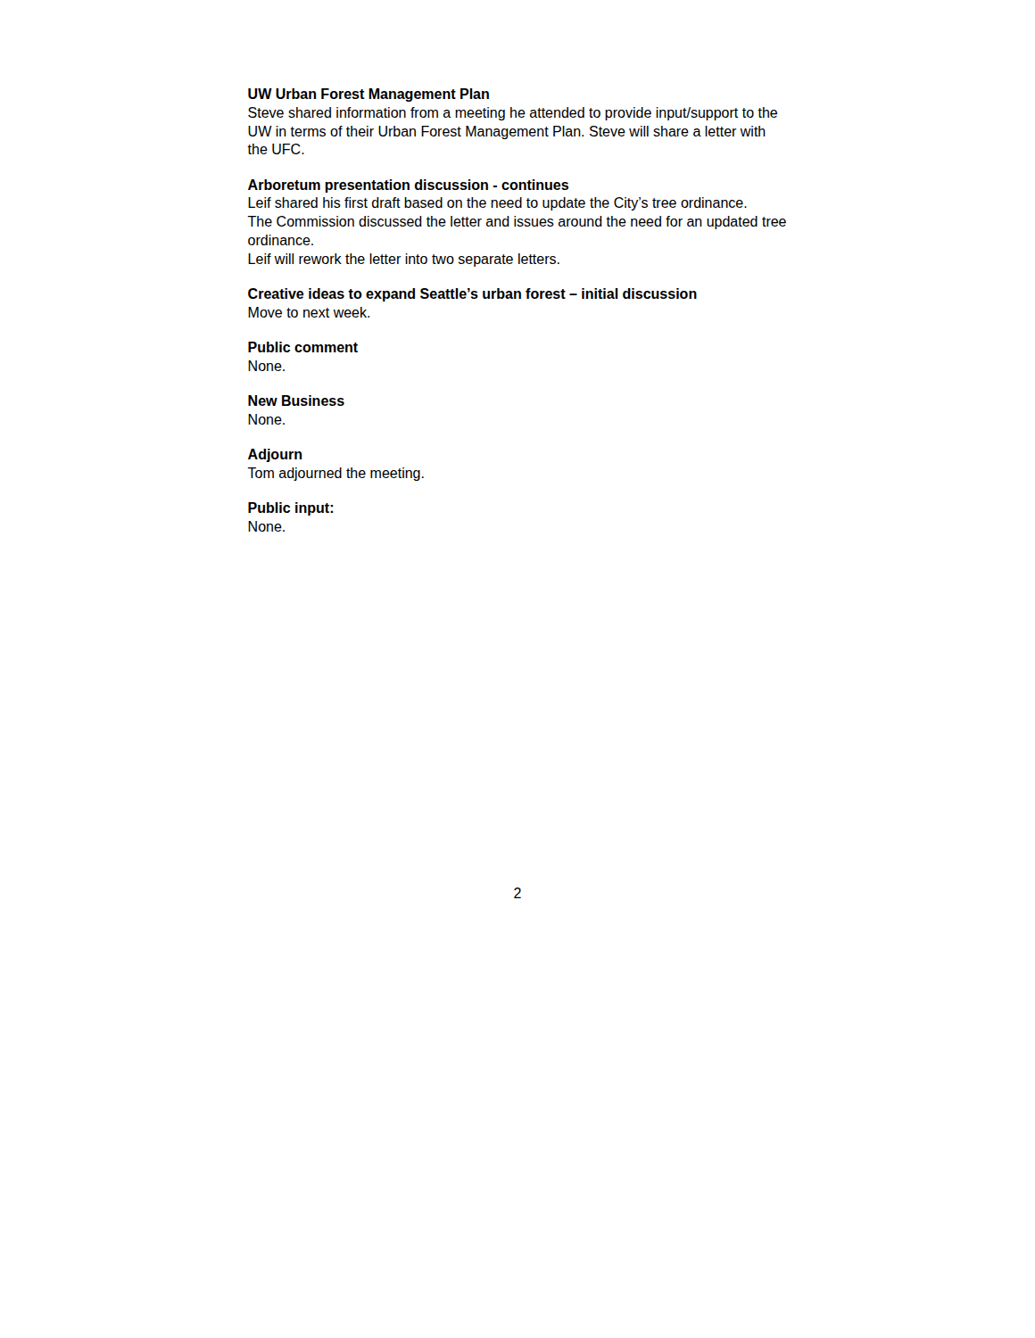UW Urban Forest Management Plan
Steve shared information from a meeting he attended to provide input/support to the UW in terms of their Urban Forest Management Plan. Steve will share a letter with the UFC.
Arboretum presentation discussion - continues
Leif shared his first draft based on the need to update the City’s tree ordinance.
The Commission discussed the letter and issues around the need for an updated tree ordinance.
Leif will rework the letter into two separate letters.
Creative ideas to expand Seattle’s urban forest – initial discussion
Move to next week.
Public comment
None.
New Business
None.
Adjourn
Tom adjourned the meeting.
Public input:
None.
2